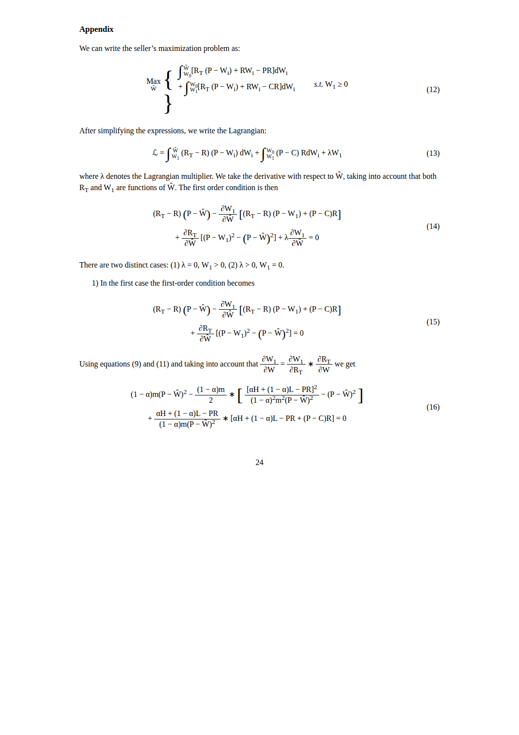Appendix
We can write the seller’s maximization problem as:
Max Ŵ { ∫ŴW0[RT (P − Wi) + RWi − PR]dWi + ∫W0 W1[RT (P − Wi) + RWi − CR]dWi } s.t. W1 ≥ 0
(12)
After simplifying the expressions, we write the Lagrangian:
ℒ = ∫ŴW1 (RT − R) (P − Wi) dWi + ∫W0 W1 (P − C) RdWi + λW1
(13)
where λ denotes the Lagrangian multiplier. We take the derivative with respect to Ŵ, taking into account that both RT and W1 are functions of Ŵ. The first order condition is then
(RT − R) (P − Ŵ) − ∂W1∂Ŵ [(RT − R) (P − W1) + (P − C)R] + ∂RT∂Ŵ [(P − W1)2 − (P − Ŵ)2] + λ∂W1∂Ŵ = 0
(14)
There are two distinct cases: (1) λ = 0, W1 > 0, (2) λ > 0, W1 = 0.
1) In the first case the first-order condition becomes
(RT − R) (P − Ŵ) − ∂W1∂Ŵ [(RT − R) (P − W1) + (P − C)R] + ∂RT∂Ŵ [(P − W1)2 − (P − Ŵ)2] = 0
(15)
Using equations (9) and (11) and taking into account that ∂W1∂W = ∂W1∂RT ∗ ∂RT∂W we get
(1 − α)m(P − Ŵ)2 − (1 − α)m 2 ∗ [ [αH + (1 − α)L − PR]2 (1 − α)2m2(P − Ŵ)2 − (P − Ŵ)2 ] + αH + (1 − α)L − PR (1 − α)m(P − Ŵ)2 ∗ [αH + (1 − α)L − PR + (P − C)R] = 0
(16)
24